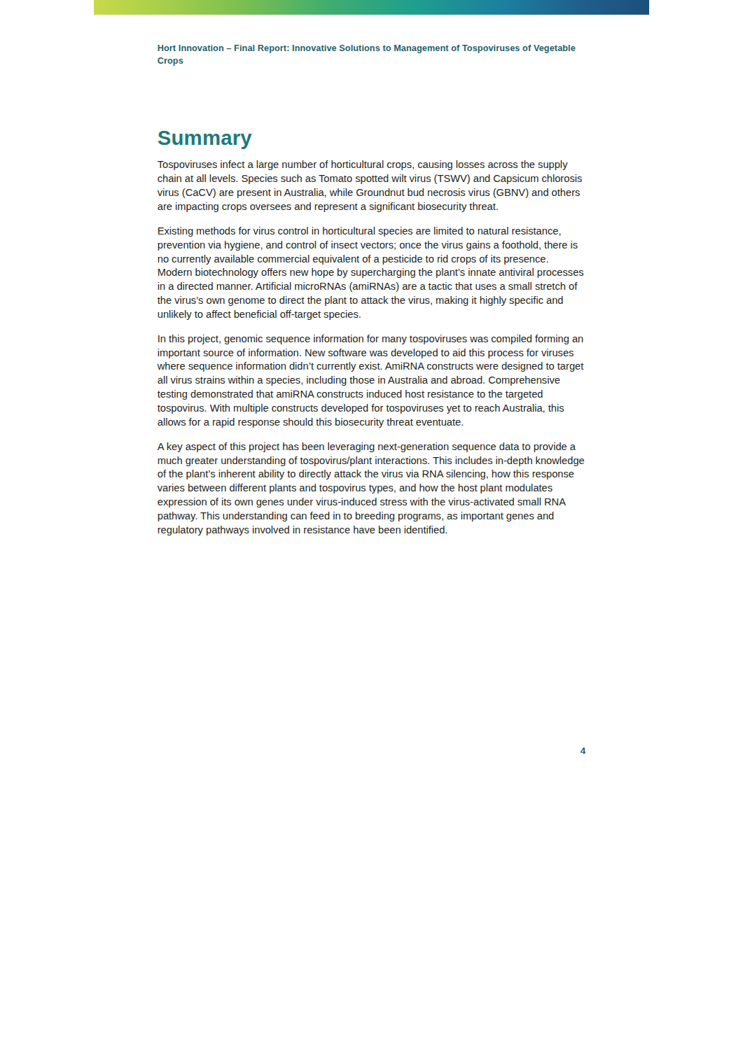Hort Innovation – Final Report: Innovative Solutions to Management of Tospoviruses of Vegetable Crops
Summary
Tospoviruses infect a large number of horticultural crops, causing losses across the supply chain at all levels. Species such as Tomato spotted wilt virus (TSWV) and Capsicum chlorosis virus (CaCV) are present in Australia, while Groundnut bud necrosis virus (GBNV) and others are impacting crops oversees and represent a significant biosecurity threat.
Existing methods for virus control in horticultural species are limited to natural resistance, prevention via hygiene, and control of insect vectors; once the virus gains a foothold, there is no currently available commercial equivalent of a pesticide to rid crops of its presence. Modern biotechnology offers new hope by supercharging the plant’s innate antiviral processes in a directed manner. Artificial microRNAs (amiRNAs) are a tactic that uses a small stretch of the virus’s own genome to direct the plant to attack the virus, making it highly specific and unlikely to affect beneficial off-target species.
In this project, genomic sequence information for many tospoviruses was compiled forming an important source of information. New software was developed to aid this process for viruses where sequence information didn’t currently exist. AmiRNA constructs were designed to target all virus strains within a species, including those in Australia and abroad. Comprehensive testing demonstrated that amiRNA constructs induced host resistance to the targeted tospovirus. With multiple constructs developed for tospoviruses yet to reach Australia, this allows for a rapid response should this biosecurity threat eventuate.
A key aspect of this project has been leveraging next-generation sequence data to provide a much greater understanding of tospovirus/plant interactions. This includes in-depth knowledge of the plant’s inherent ability to directly attack the virus via RNA silencing, how this response varies between different plants and tospovirus types, and how the host plant modulates expression of its own genes under virus-induced stress with the virus-activated small RNA pathway. This understanding can feed in to breeding programs, as important genes and regulatory pathways involved in resistance have been identified.
4